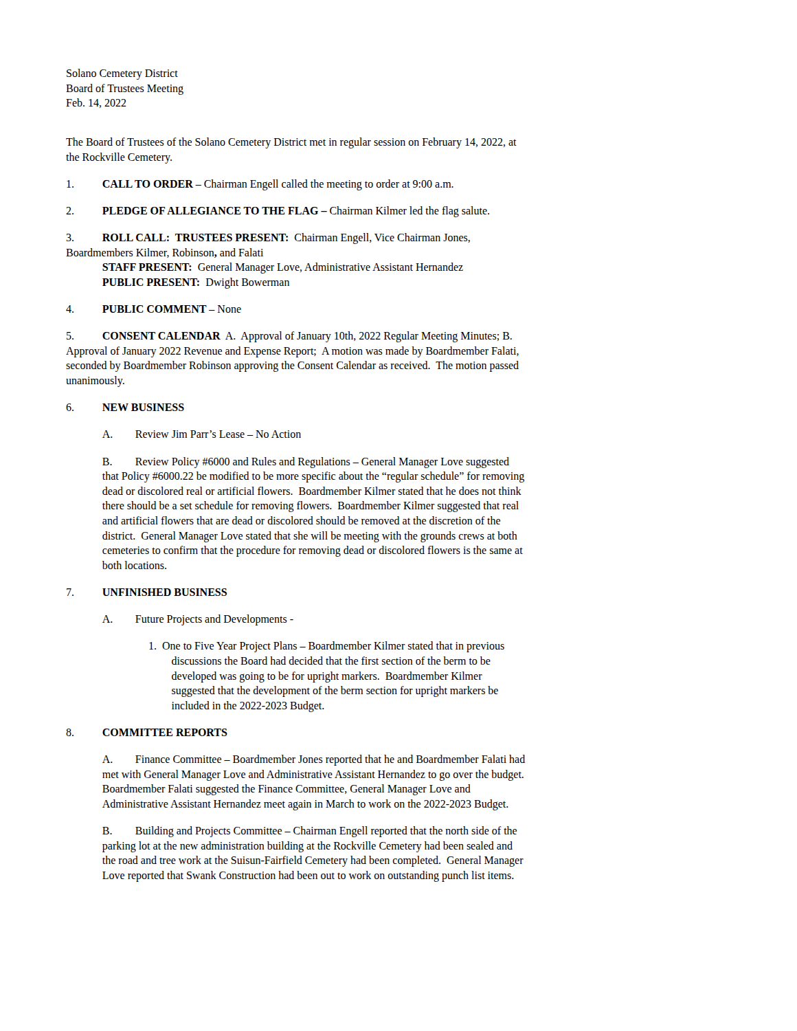Solano Cemetery District
Board of Trustees Meeting
Feb. 14, 2022
The Board of Trustees of the Solano Cemetery District met in regular session on February 14, 2022, at the Rockville Cemetery.
1. CALL TO ORDER – Chairman Engell called the meeting to order at 9:00 a.m.
2. PLEDGE OF ALLEGIANCE TO THE FLAG – Chairman Kilmer led the flag salute.
3. ROLL CALL: TRUSTEES PRESENT: Chairman Engell, Vice Chairman Jones, Boardmembers Kilmer, Robinson, and Falati
STAFF PRESENT: General Manager Love, Administrative Assistant Hernandez
PUBLIC PRESENT: Dwight Bowerman
4. PUBLIC COMMENT – None
5. CONSENT CALENDAR A. Approval of January 10th, 2022 Regular Meeting Minutes; B. Approval of January 2022 Revenue and Expense Report; A motion was made by Boardmember Falati, seconded by Boardmember Robinson approving the Consent Calendar as received. The motion passed unanimously.
6. NEW BUSINESS
A. Review Jim Parr’s Lease – No Action
B. Review Policy #6000 and Rules and Regulations – General Manager Love suggested that Policy #6000.22 be modified to be more specific about the “regular schedule” for removing dead or discolored real or artificial flowers. Boardmember Kilmer stated that he does not think there should be a set schedule for removing flowers. Boardmember Kilmer suggested that real and artificial flowers that are dead or discolored should be removed at the discretion of the district. General Manager Love stated that she will be meeting with the grounds crews at both cemeteries to confirm that the procedure for removing dead or discolored flowers is the same at both locations.
7. UNFINISHED BUSINESS
A. Future Projects and Developments -
1. One to Five Year Project Plans – Boardmember Kilmer stated that in previous discussions the Board had decided that the first section of the berm to be developed was going to be for upright markers. Boardmember Kilmer suggested that the development of the berm section for upright markers be included in the 2022-2023 Budget.
8. COMMITTEE REPORTS
A. Finance Committee – Boardmember Jones reported that he and Boardmember Falati had met with General Manager Love and Administrative Assistant Hernandez to go over the budget. Boardmember Falati suggested the Finance Committee, General Manager Love and Administrative Assistant Hernandez meet again in March to work on the 2022-2023 Budget.
B. Building and Projects Committee – Chairman Engell reported that the north side of the parking lot at the new administration building at the Rockville Cemetery had been sealed and the road and tree work at the Suisun-Fairfield Cemetery had been completed. General Manager Love reported that Swank Construction had been out to work on outstanding punch list items.